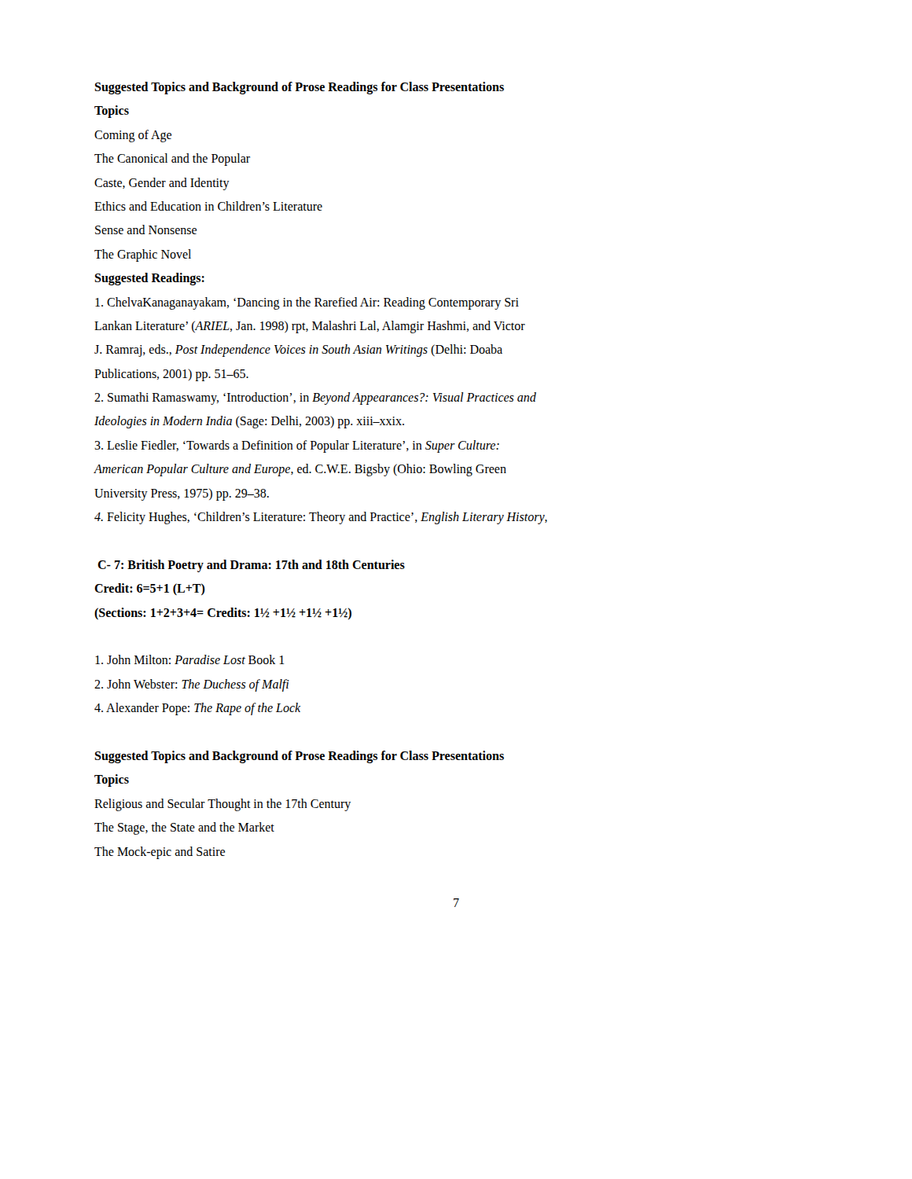Suggested Topics and Background of Prose Readings for Class Presentations
Topics
Coming of Age
The Canonical and the Popular
Caste, Gender and Identity
Ethics and Education in Children’s Literature
Sense and Nonsense
The Graphic Novel
Suggested Readings:
1. ChelvaKanaganayakam, ‘Dancing in the Rarefied Air: Reading Contemporary Sri
Lankan Literature’ (ARIEL, Jan. 1998) rpt, Malashri Lal, Alamgir Hashmi, and Victor
J. Ramraj, eds., Post Independence Voices in South Asian Writings (Delhi: Doaba
Publications, 2001) pp. 51–65.
2. Sumathi Ramaswamy, ‘Introduction’, in Beyond Appearances?: Visual Practices and
Ideologies in Modern India (Sage: Delhi, 2003) pp. xiii–xxix.
3. Leslie Fiedler, ‘Towards a Definition of Popular Literature’, in Super Culture:
American Popular Culture and Europe, ed. C.W.E. Bigsby (Ohio: Bowling Green
University Press, 1975) pp. 29–38.
4. Felicity Hughes, ‘Children’s Literature: Theory and Practice’, English Literary History,
C- 7: British Poetry and Drama: 17th and 18th Centuries
Credit: 6=5+1 (L+T)
(Sections: 1+2+3+4= Credits: 1½ +1½ +1½ +1½)
1. John Milton: Paradise Lost Book 1
2. John Webster: The Duchess of Malfi
4. Alexander Pope: The Rape of the Lock
Suggested Topics and Background of Prose Readings for Class Presentations
Topics
Religious and Secular Thought in the 17th Century
The Stage, the State and the Market
The Mock-epic and Satire
7